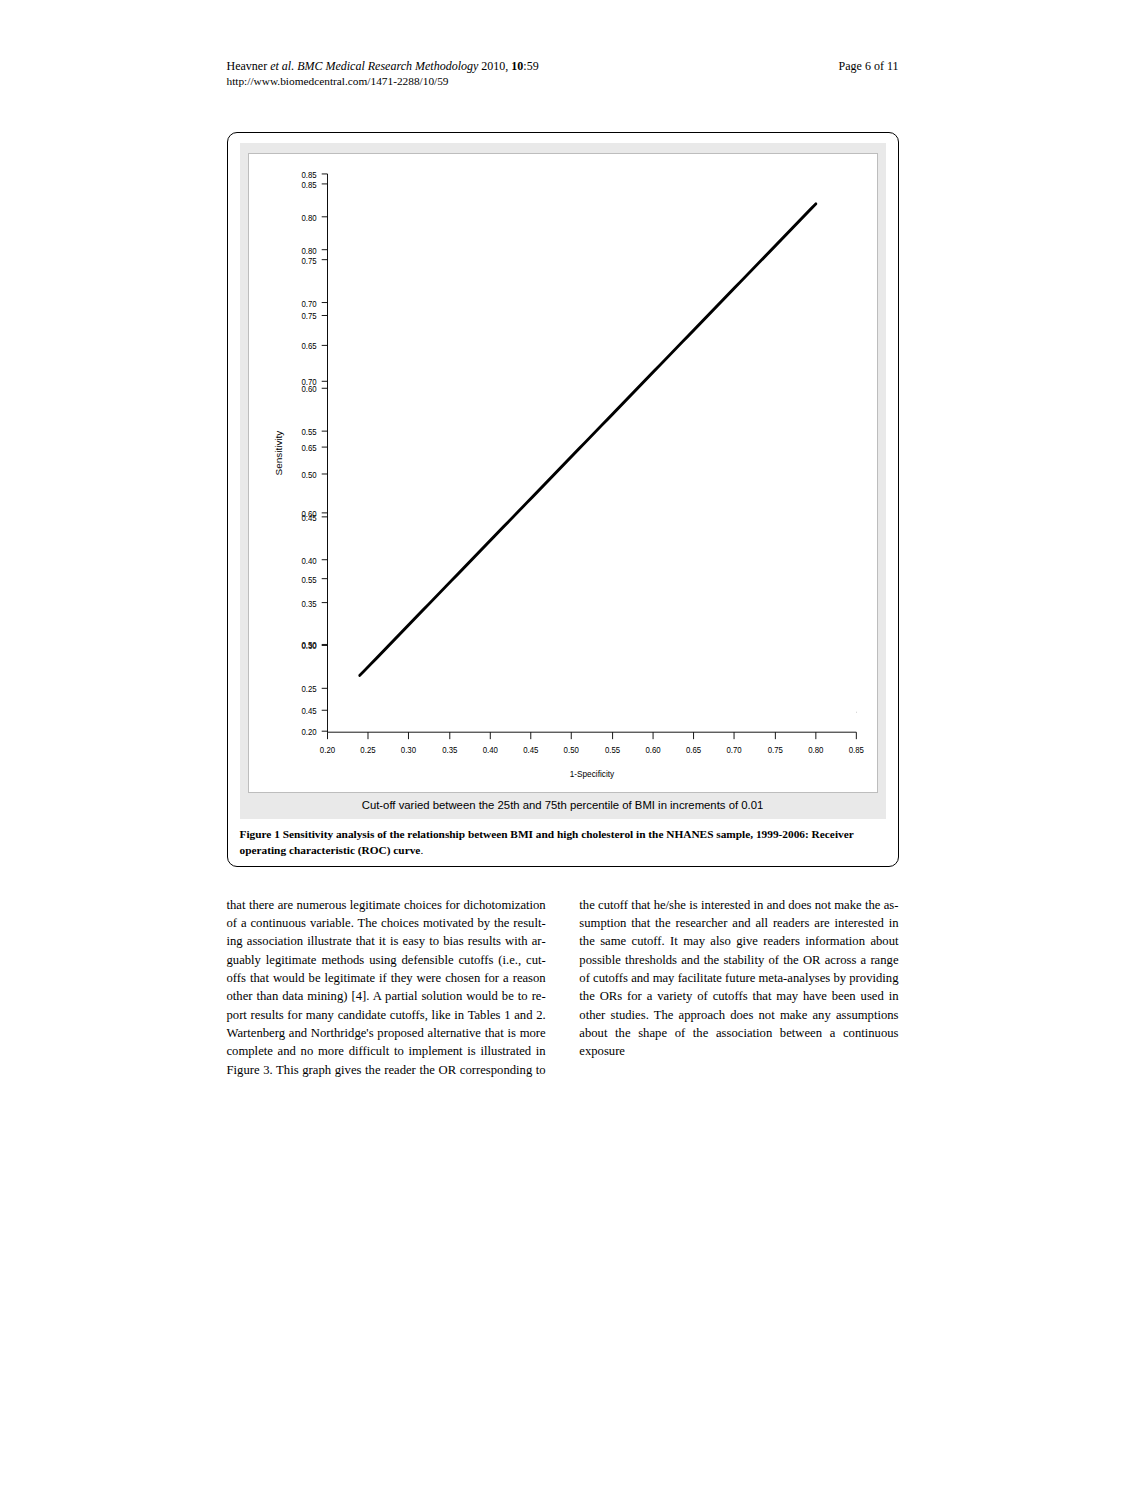Heavner et al. BMC Medical Research Methodology 2010, 10:59
http://www.biomedcentral.com/1471-2288/10/59
Page 6 of 11
0.85 0.80 0.75 0.70 0.65 0.60 0.55 0.50 0.45 0.85 0.80 0.75 0.70 0.65 0.60 0.55 0.50 0.45 0.40 0.35 0.30 0.25 0.20 0.20 0.25 0.30 0.35 0.40 0.45 0.50 0.55 0.60 0.65 0.70 0.75 0.80 0.85 1-Specificity Sensitivity
Cut-off varied between the 25th and 75th percentile of BMI in increments of 0.01
Figure 1 Sensitivity analysis of the relationship between BMI and high cholesterol in the NHANES sample, 1999-2006: Receiver operating characteristic (ROC) curve.
that there are numerous legitimate choices for dichotomization of a continuous variable. The choices motivated by the resulting association illustrate that it is easy to bias results with arguably legitimate methods using defensible cutoffs (i.e., cutoffs that would be legitimate if they were chosen for a reason other than data mining) [4]. A partial solution would be to report results for many candidate cutoffs, like in Tables 1 and 2. Wartenberg and Northridge's proposed alternative that is more complete and no more difficult to implement is illustrated in Figure 3. This graph gives the reader the OR corresponding to the cutoff that he/she is interested in and does not make the assumption that the researcher and all readers are interested in the same cutoff. It may also give readers information about possible thresholds and the stability of the OR across a range of cutoffs and may facilitate future meta-analyses by providing the ORs for a variety of cutoffs that may have been used in other studies. The approach does not make any assumptions about the shape of the association between a continuous exposure